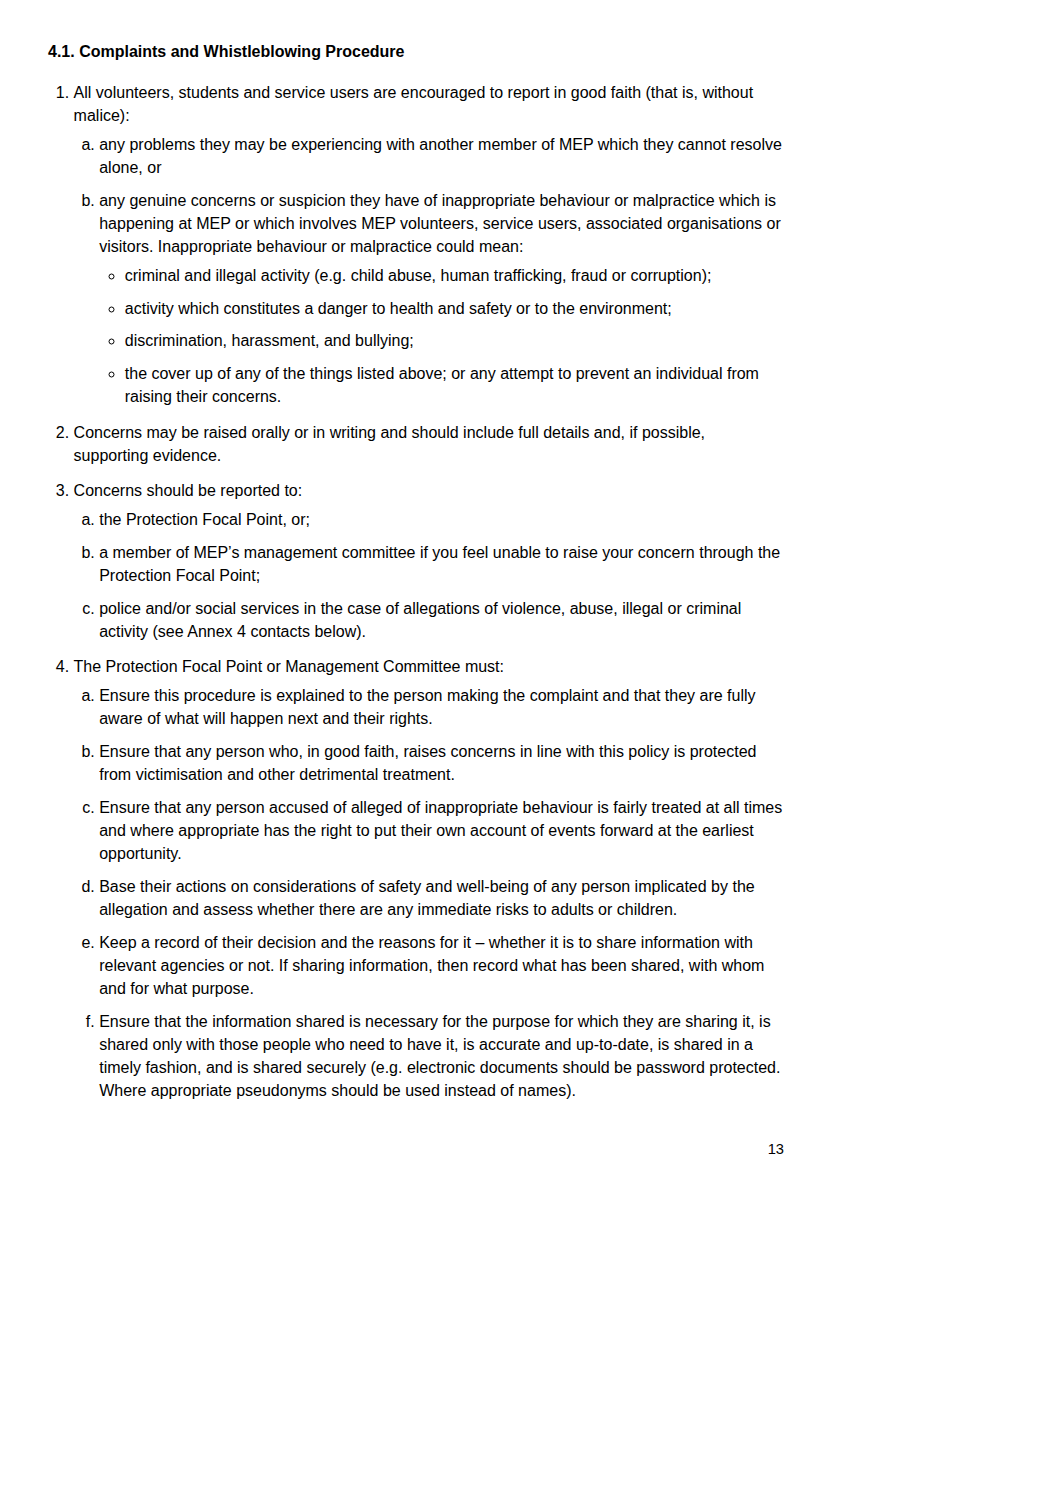4.1. Complaints and Whistleblowing Procedure
All volunteers, students and service users are encouraged to report in good faith (that is, without malice):
any problems they may be experiencing with another member of MEP which they cannot resolve alone, or
any genuine concerns or suspicion they have of inappropriate behaviour or malpractice which is happening at MEP or which involves MEP volunteers, service users, associated organisations or visitors. Inappropriate behaviour or malpractice could mean:
criminal and illegal activity (e.g. child abuse, human trafficking, fraud or corruption);
activity which constitutes a danger to health and safety or to the environment;
discrimination, harassment, and bullying;
the cover up of any of the things listed above; or any attempt to prevent an individual from raising their concerns.
Concerns may be raised orally or in writing and should include full details and, if possible, supporting evidence.
Concerns should be reported to:
the Protection Focal Point, or;
a member of MEP’s management committee if you feel unable to raise your concern through the Protection Focal Point;
police and/or social services in the case of allegations of violence, abuse, illegal or criminal activity (see Annex 4 contacts below).
The Protection Focal Point or Management Committee must:
Ensure this procedure is explained to the person making the complaint and that they are fully aware of what will happen next and their rights.
Ensure that any person who, in good faith, raises concerns in line with this policy is protected from victimisation and other detrimental treatment.
Ensure that any person accused of alleged of inappropriate behaviour is fairly treated at all times and where appropriate has the right to put their own account of events forward at the earliest opportunity.
Base their actions on considerations of safety and well-being of any person implicated by the allegation and assess whether there are any immediate risks to adults or children.
Keep a record of their decision and the reasons for it – whether it is to share information with relevant agencies or not. If sharing information, then record what has been shared, with whom and for what purpose.
Ensure that the information shared is necessary for the purpose for which they are sharing it, is shared only with those people who need to have it, is accurate and up-to-date, is shared in a timely fashion, and is shared securely (e.g. electronic documents should be password protected. Where appropriate pseudonyms should be used instead of names).
13